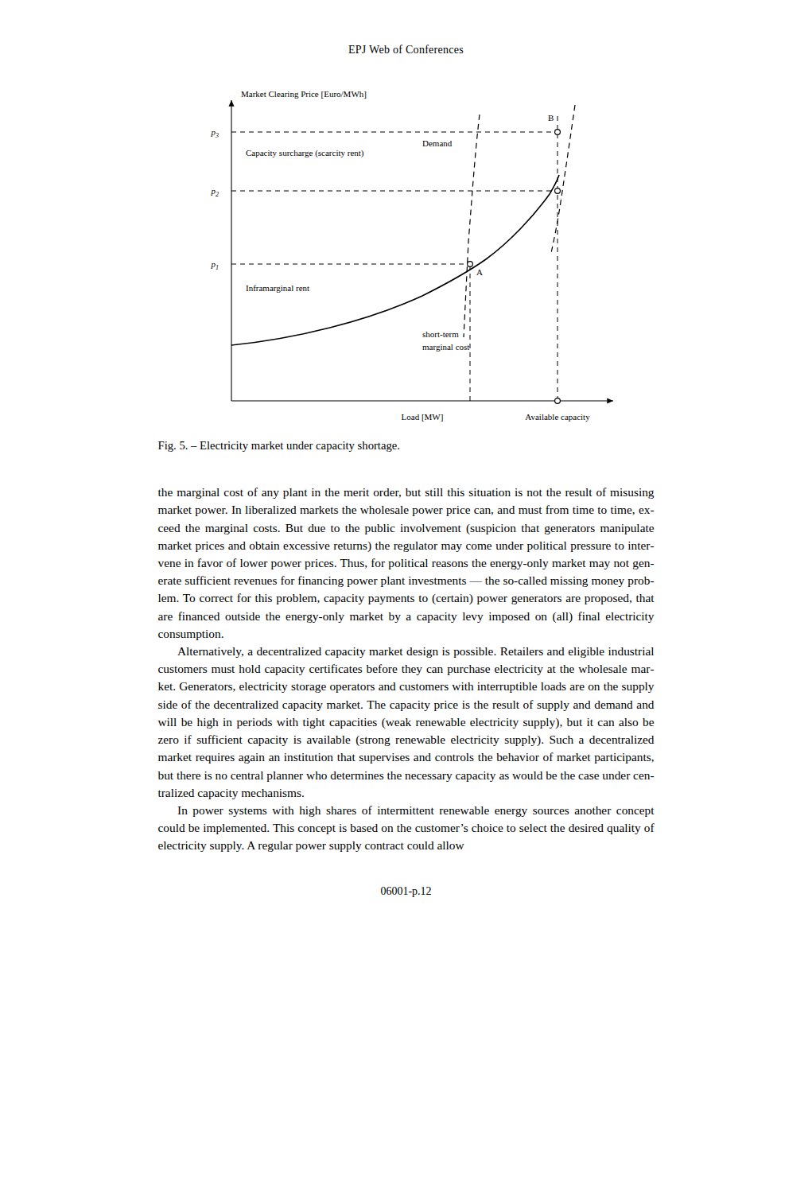EPJ Web of Conferences
Market Clearing Price [Euro/MWh] Load [MW] Available capacity p3 p2 p1 A B Capacity surcharge (scarcity rent) Inframarginal rent Demand short-term marginal cost
Fig. 5. – Electricity market under capacity shortage.
the marginal cost of any plant in the merit order, but still this situation is not the result of misusing market power. In liberalized markets the wholesale power price can, and must from time to time, exceed the marginal costs. But due to the public involvement (suspicion that generators manipulate market prices and obtain excessive returns) the regulator may come under political pressure to intervene in favor of lower power prices. Thus, for political reasons the energy-only market may not generate sufficient revenues for financing power plant investments — the so-called missing money problem. To correct for this problem, capacity payments to (certain) power generators are proposed, that are financed outside the energy-only market by a capacity levy imposed on (all) final electricity consumption.
Alternatively, a decentralized capacity market design is possible. Retailers and eligible industrial customers must hold capacity certificates before they can purchase electricity at the wholesale market. Generators, electricity storage operators and customers with interruptible loads are on the supply side of the decentralized capacity market. The capacity price is the result of supply and demand and will be high in periods with tight capacities (weak renewable electricity supply), but it can also be zero if sufficient capacity is available (strong renewable electricity supply). Such a decentralized market requires again an institution that supervises and controls the behavior of market participants, but there is no central planner who determines the necessary capacity as would be the case under centralized capacity mechanisms.
In power systems with high shares of intermittent renewable energy sources another concept could be implemented. This concept is based on the customer’s choice to select the desired quality of electricity supply. A regular power supply contract could allow
06001-p.12